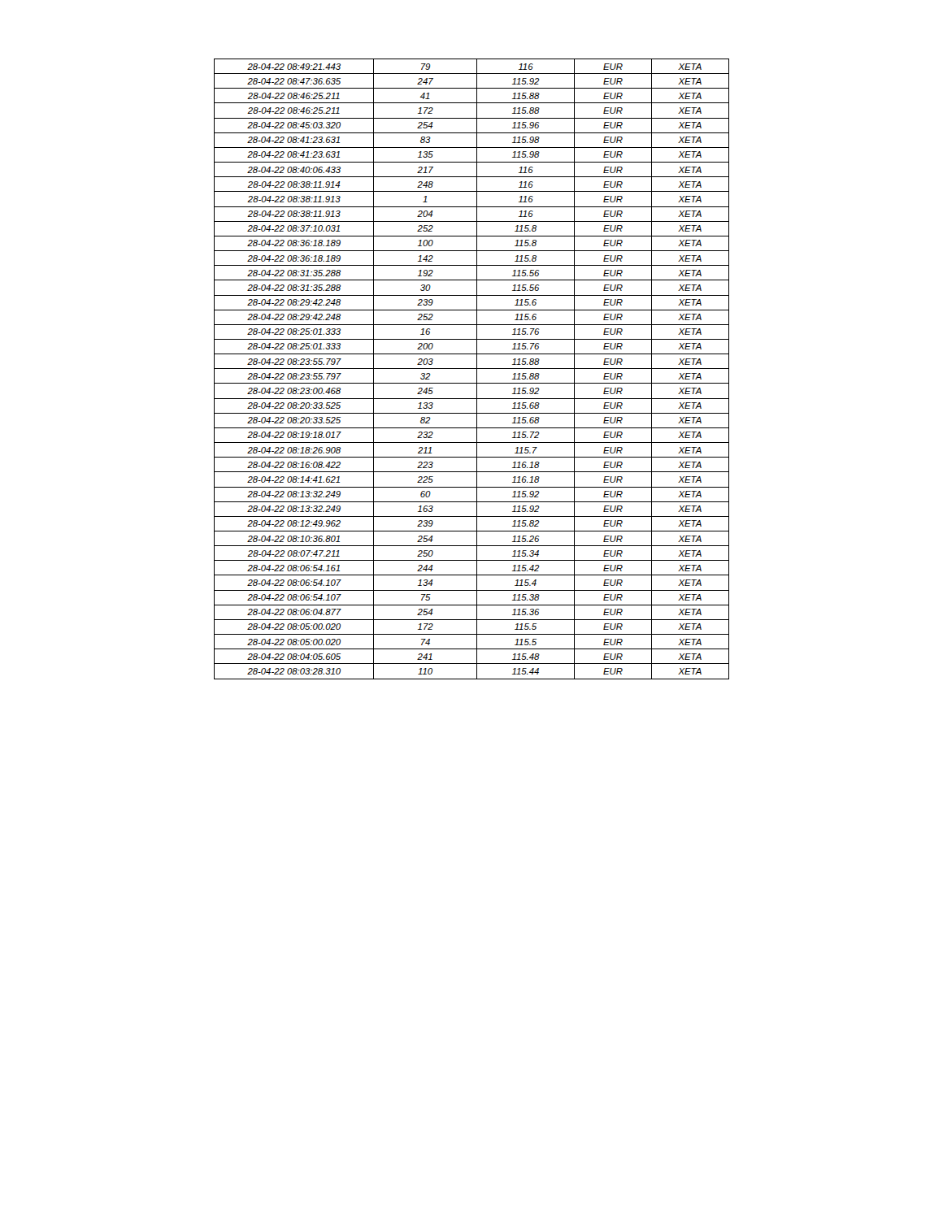| 28-04-22 08:49:21.443 | 79 | 116 | EUR | XETA |
| 28-04-22 08:47:36.635 | 247 | 115.92 | EUR | XETA |
| 28-04-22 08:46:25.211 | 41 | 115.88 | EUR | XETA |
| 28-04-22 08:46:25.211 | 172 | 115.88 | EUR | XETA |
| 28-04-22 08:45:03.320 | 254 | 115.96 | EUR | XETA |
| 28-04-22 08:41:23.631 | 83 | 115.98 | EUR | XETA |
| 28-04-22 08:41:23.631 | 135 | 115.98 | EUR | XETA |
| 28-04-22 08:40:06.433 | 217 | 116 | EUR | XETA |
| 28-04-22 08:38:11.914 | 248 | 116 | EUR | XETA |
| 28-04-22 08:38:11.913 | 1 | 116 | EUR | XETA |
| 28-04-22 08:38:11.913 | 204 | 116 | EUR | XETA |
| 28-04-22 08:37:10.031 | 252 | 115.8 | EUR | XETA |
| 28-04-22 08:36:18.189 | 100 | 115.8 | EUR | XETA |
| 28-04-22 08:36:18.189 | 142 | 115.8 | EUR | XETA |
| 28-04-22 08:31:35.288 | 192 | 115.56 | EUR | XETA |
| 28-04-22 08:31:35.288 | 30 | 115.56 | EUR | XETA |
| 28-04-22 08:29:42.248 | 239 | 115.6 | EUR | XETA |
| 28-04-22 08:29:42.248 | 252 | 115.6 | EUR | XETA |
| 28-04-22 08:25:01.333 | 16 | 115.76 | EUR | XETA |
| 28-04-22 08:25:01.333 | 200 | 115.76 | EUR | XETA |
| 28-04-22 08:23:55.797 | 203 | 115.88 | EUR | XETA |
| 28-04-22 08:23:55.797 | 32 | 115.88 | EUR | XETA |
| 28-04-22 08:23:00.468 | 245 | 115.92 | EUR | XETA |
| 28-04-22 08:20:33.525 | 133 | 115.68 | EUR | XETA |
| 28-04-22 08:20:33.525 | 82 | 115.68 | EUR | XETA |
| 28-04-22 08:19:18.017 | 232 | 115.72 | EUR | XETA |
| 28-04-22 08:18:26.908 | 211 | 115.7 | EUR | XETA |
| 28-04-22 08:16:08.422 | 223 | 116.18 | EUR | XETA |
| 28-04-22 08:14:41.621 | 225 | 116.18 | EUR | XETA |
| 28-04-22 08:13:32.249 | 60 | 115.92 | EUR | XETA |
| 28-04-22 08:13:32.249 | 163 | 115.92 | EUR | XETA |
| 28-04-22 08:12:49.962 | 239 | 115.82 | EUR | XETA |
| 28-04-22 08:10:36.801 | 254 | 115.26 | EUR | XETA |
| 28-04-22 08:07:47.211 | 250 | 115.34 | EUR | XETA |
| 28-04-22 08:06:54.161 | 244 | 115.42 | EUR | XETA |
| 28-04-22 08:06:54.107 | 134 | 115.4 | EUR | XETA |
| 28-04-22 08:06:54.107 | 75 | 115.38 | EUR | XETA |
| 28-04-22 08:06:04.877 | 254 | 115.36 | EUR | XETA |
| 28-04-22 08:05:00.020 | 172 | 115.5 | EUR | XETA |
| 28-04-22 08:05:00.020 | 74 | 115.5 | EUR | XETA |
| 28-04-22 08:04:05.605 | 241 | 115.48 | EUR | XETA |
| 28-04-22 08:03:28.310 | 110 | 115.44 | EUR | XETA |